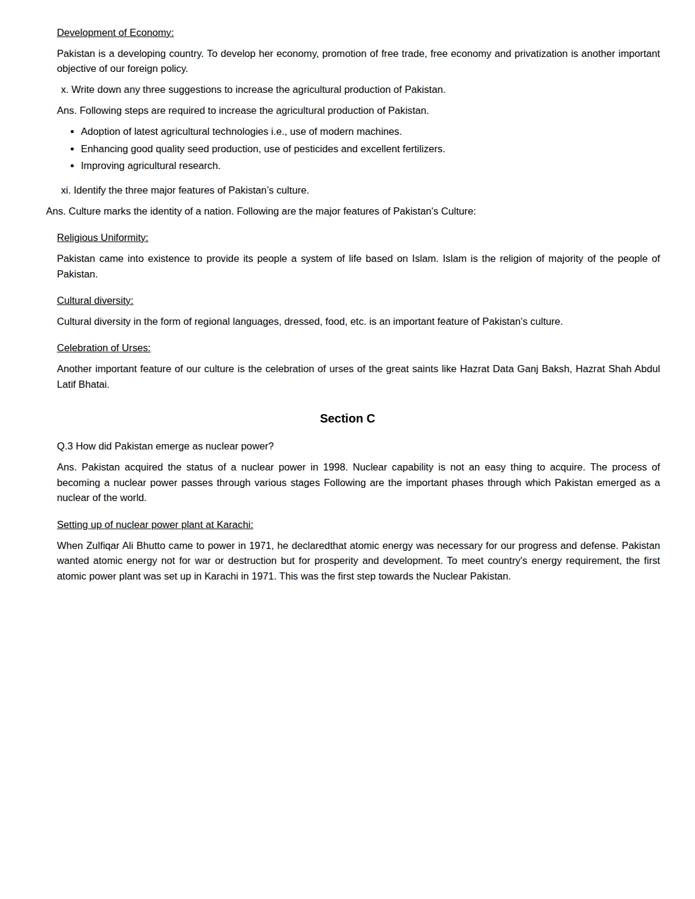Development of Economy:
Pakistan is a developing country. To develop her economy, promotion of free trade, free economy and privatization is another important objective of our foreign policy.
x. Write down any three suggestions to increase the agricultural production of Pakistan.
Ans. Following steps are required to increase the agricultural production of Pakistan.
Adoption of latest agricultural technologies i.e., use of modern machines.
Enhancing good quality seed production, use of pesticides and excellent fertilizers.
Improving agricultural research.
xi. Identify the three major features of Pakistan’s culture.
Ans. Culture marks the identity of a nation. Following are the major features of Pakistan's Culture:
Religious Uniformity:
Pakistan came into existence to provide its people a system of life based on Islam. Islam is the religion of majority of the people of Pakistan.
Cultural diversity:
Cultural diversity in the form of regional languages, dressed, food, etc. is an important feature of Pakistan's culture.
Celebration of Urses:
Another important feature of our culture is the celebration of urses of the great saints like Hazrat Data Ganj Baksh, Hazrat Shah Abdul Latif Bhatai.
Section C
Q.3 How did Pakistan emerge as nuclear power?
Ans. Pakistan acquired the status of a nuclear power in 1998. Nuclear capability is not an easy thing to acquire. The process of becoming a nuclear power passes through various stages Following are the important phases through which Pakistan emerged as a nuclear of the world.
Setting up of nuclear power plant at Karachi:
When Zulfiqar Ali Bhutto came to power in 1971, he declaredthat atomic energy was necessary for our progress and defense. Pakistan wanted atomic energy not for war or destruction but for prosperity and development. To meet country's energy requirement, the first atomic power plant was set up in Karachi in 1971. This was the first step towards the Nuclear Pakistan.